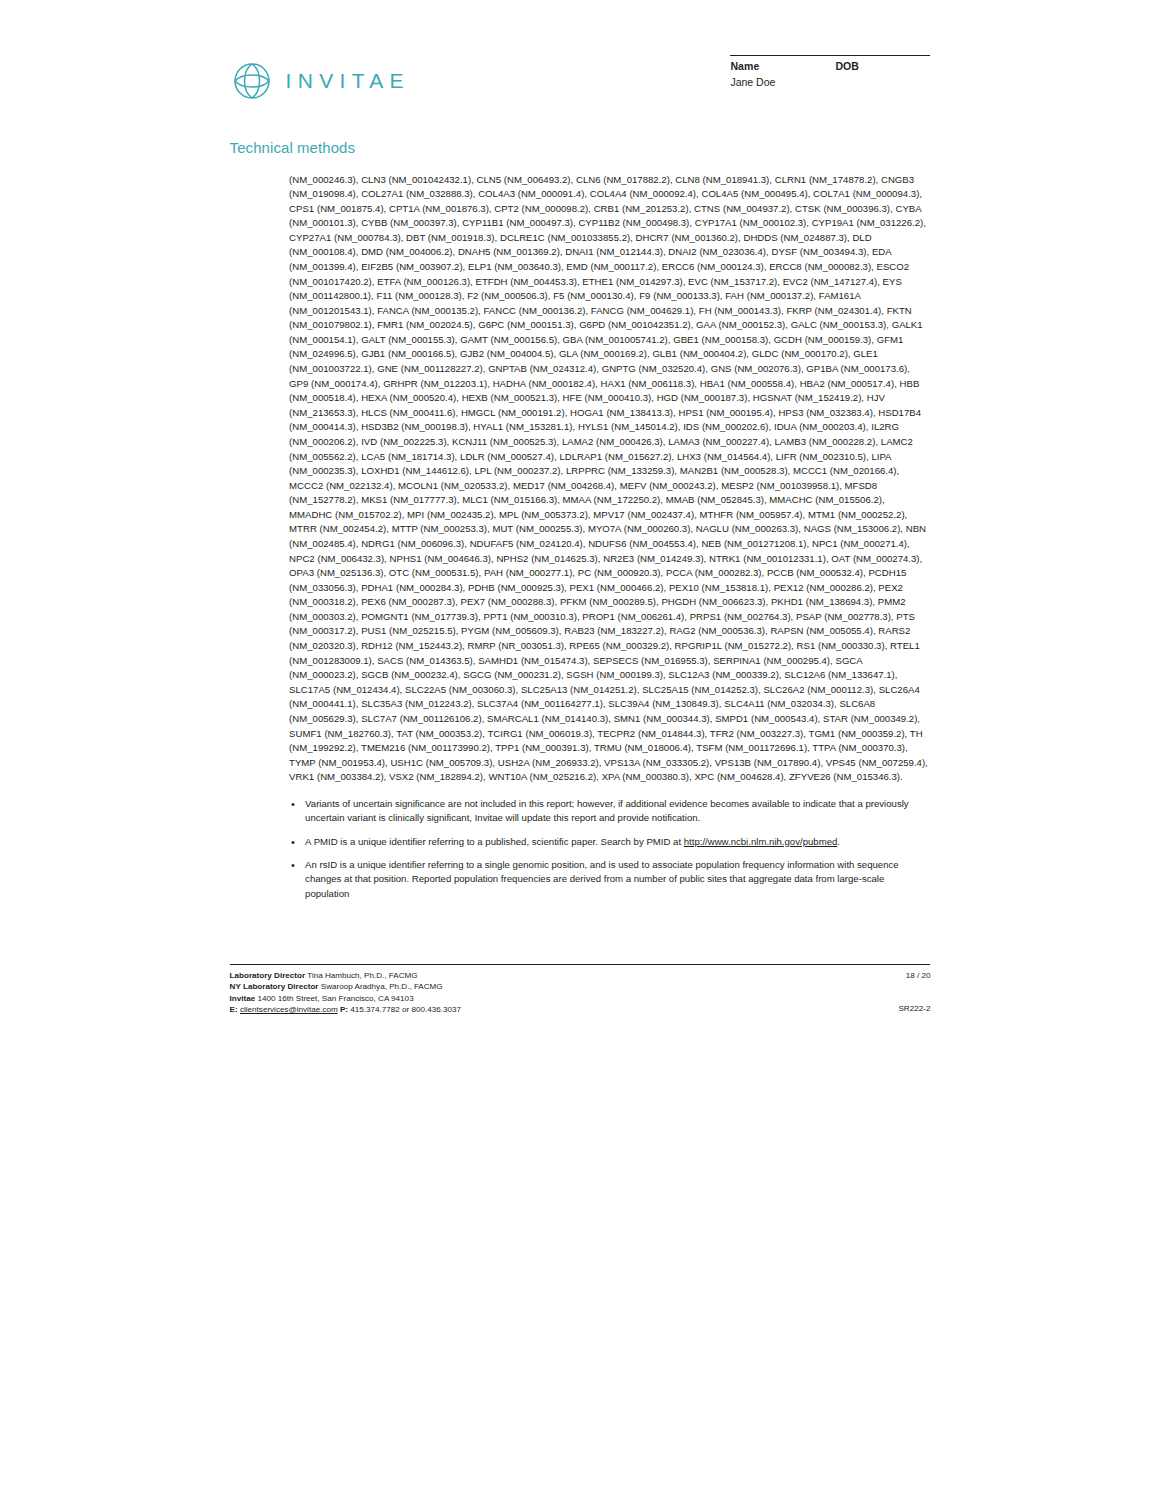INVITAE
Name
Jane Doe
DOB
Technical methods
(NM_000246.3), CLN3 (NM_001042432.1), CLN5 (NM_006493.2), CLN6 (NM_017882.2), CLN8 (NM_018941.3), CLRN1 (NM_174878.2), CNGB3 (NM_019098.4), COL27A1 (NM_032888.3), COL4A3 (NM_000091.4), COL4A4 (NM_000092.4), COL4A5 (NM_000495.4), COL7A1 (NM_000094.3), CPS1 (NM_001875.4), CPT1A (NM_001876.3), CPT2 (NM_000098.2), CRB1 (NM_201253.2), CTNS (NM_004937.2), CTSK (NM_000396.3), CYBA (NM_000101.3), CYBB (NM_000397.3), CYP11B1 (NM_000497.3), CYP11B2 (NM_000498.3), CYP17A1 (NM_000102.3), CYP19A1 (NM_031226.2), CYP27A1 (NM_000784.3), DBT (NM_001918.3), DCLRE1C (NM_001033855.2), DHCR7 (NM_001360.2), DHDDS (NM_024887.3), DLD (NM_000108.4), DMD (NM_004006.2), DNAH5 (NM_001369.2), DNAI1 (NM_012144.3), DNAI2 (NM_023036.4), DYSF (NM_003494.3), EDA (NM_001399.4), EIF2B5 (NM_003907.2), ELP1 (NM_003640.3), EMD (NM_000117.2), ERCC6 (NM_000124.3), ERCC8 (NM_000082.3), ESCO2 (NM_001017420.2), ETFA (NM_000126.3), ETFDH (NM_004453.3), ETHE1 (NM_014297.3), EVC (NM_153717.2), EVC2 (NM_147127.4), EYS (NM_001142800.1), F11 (NM_000128.3), F2 (NM_000506.3), F5 (NM_000130.4), F9 (NM_000133.3), FAH (NM_000137.2), FAM161A (NM_001201543.1), FANCA (NM_000135.2), FANCC (NM_000136.2), FANCG (NM_004629.1), FH (NM_000143.3), FKRP (NM_024301.4), FKTN (NM_001079802.1), FMR1 (NM_002024.5), G6PC (NM_000151.3), G6PD (NM_001042351.2), GAA (NM_000152.3), GALC (NM_000153.3), GALK1 (NM_000154.1), GALT (NM_000155.3), GAMT (NM_000156.5), GBA (NM_001005741.2), GBE1 (NM_000158.3), GCDH (NM_000159.3), GFM1 (NM_024996.5), GJB1 (NM_000166.5), GJB2 (NM_004004.5), GLA (NM_000169.2), GLB1 (NM_000404.2), GLDC (NM_000170.2), GLE1 (NM_001003722.1), GNE (NM_001128227.2), GNPTAB (NM_024312.4), GNPTG (NM_032520.4), GNS (NM_002076.3), GP1BA (NM_000173.6), GP9 (NM_000174.4), GRHPR (NM_012203.1), HADHA (NM_000182.4), HAX1 (NM_006118.3), HBA1 (NM_000558.4), HBA2 (NM_000517.4), HBB (NM_000518.4), HEXA (NM_000520.4), HEXB (NM_000521.3), HFE (NM_000410.3), HGD (NM_000187.3), HGSNAT (NM_152419.2), HJV (NM_213653.3), HLCS (NM_000411.6), HMGCL (NM_000191.2), HOGA1 (NM_138413.3), HPS1 (NM_000195.4), HPS3 (NM_032383.4), HSD17B4 (NM_000414.3), HSD3B2 (NM_000198.3), HYAL1 (NM_153281.1), HYLS1 (NM_145014.2), IDS (NM_000202.6), IDUA (NM_000203.4), IL2RG (NM_000206.2), IVD (NM_002225.3), KCNJ11 (NM_000525.3), LAMA2 (NM_000426.3), LAMA3 (NM_000227.4), LAMB3 (NM_000228.2), LAMC2 (NM_005562.2), LCA5 (NM_181714.3), LDLR (NM_000527.4), LDLRAP1 (NM_015627.2), LHX3 (NM_014564.4), LIFR (NM_002310.5), LIPA (NM_000235.3), LOXHD1 (NM_144612.6), LPL (NM_000237.2), LRPPRC (NM_133259.3), MAN2B1 (NM_000528.3), MCCC1 (NM_020166.4), MCCC2 (NM_022132.4), MCOLN1 (NM_020533.2), MED17 (NM_004268.4), MEFV (NM_000243.2), MESP2 (NM_001039958.1), MFSD8 (NM_152778.2), MKS1 (NM_017777.3), MLC1 (NM_015166.3), MMAA (NM_172250.2), MMAB (NM_052845.3), MMACHC (NM_015506.2), MMADHC (NM_015702.2), MPI (NM_002435.2), MPL (NM_005373.2), MPV17 (NM_002437.4), MTHFR (NM_005957.4), MTM1 (NM_000252.2), MTRR (NM_002454.2), MTTP (NM_000253.3), MUT (NM_000255.3), MYO7A (NM_000260.3), NAGLU (NM_000263.3), NAGS (NM_153006.2), NBN (NM_002485.4), NDRG1 (NM_006096.3), NDUFAF5 (NM_024120.4), NDUFS6 (NM_004553.4), NEB (NM_001271208.1), NPC1 (NM_000271.4), NPC2 (NM_006432.3), NPHS1 (NM_004646.3), NPHS2 (NM_014625.3), NR2E3 (NM_014249.3), NTRK1 (NM_001012331.1), OAT (NM_000274.3), OPA3 (NM_025136.3), OTC (NM_000531.5), PAH (NM_000277.1), PC (NM_000920.3), PCCA (NM_000282.3), PCCB (NM_000532.4), PCDH15 (NM_033056.3), PDHA1 (NM_000284.3), PDHB (NM_000925.3), PEX1 (NM_000466.2), PEX10 (NM_153818.1), PEX12 (NM_000286.2), PEX2 (NM_000318.2), PEX6 (NM_000287.3), PEX7 (NM_000288.3), PFKM (NM_000289.5), PHGDH (NM_006623.3), PKHD1 (NM_138694.3), PMM2 (NM_000303.2), POMGNT1 (NM_017739.3), PPT1 (NM_000310.3), PROP1 (NM_006261.4), PRPS1 (NM_002764.3), PSAP (NM_002778.3), PTS (NM_000317.2), PUS1 (NM_025215.5), PYGM (NM_005609.3), RAB23 (NM_183227.2), RAG2 (NM_000536.3), RAPSN (NM_005055.4), RARS2 (NM_020320.3), RDH12 (NM_152443.2), RMRP (NR_003051.3), RPE65 (NM_000329.2), RPGRIP1L (NM_015272.2), RS1 (NM_000330.3), RTEL1 (NM_001283009.1), SACS (NM_014363.5), SAMHD1 (NM_015474.3), SEPSECS (NM_016955.3), SERPINA1 (NM_000295.4), SGCA (NM_000023.2), SGCB (NM_000232.4), SGCG (NM_000231.2), SGSH (NM_000199.3), SLC12A3 (NM_000339.2), SLC12A6 (NM_133647.1), SLC17A5 (NM_012434.4), SLC22A5 (NM_003060.3), SLC25A13 (NM_014251.2), SLC25A15 (NM_014252.3), SLC26A2 (NM_000112.3), SLC26A4 (NM_000441.1), SLC35A3 (NM_012243.2), SLC37A4 (NM_001164277.1), SLC39A4 (NM_130849.3), SLC4A11 (NM_032034.3), SLC6A8 (NM_005629.3), SLC7A7 (NM_001126106.2), SMARCAL1 (NM_014140.3), SMN1 (NM_000344.3), SMPD1 (NM_000543.4), STAR (NM_000349.2), SUMF1 (NM_182760.3), TAT (NM_000353.2), TCIRG1 (NM_006019.3), TECPR2 (NM_014844.3), TFR2 (NM_003227.3), TGM1 (NM_000359.2), TH (NM_199292.2), TMEM216 (NM_001173990.2), TPP1 (NM_000391.3), TRMU (NM_018006.4), TSFM (NM_001172696.1), TTPA (NM_000370.3), TYMP (NM_001953.4), USH1C (NM_005709.3), USH2A (NM_206933.2), VPS13A (NM_033305.2), VPS13B (NM_017890.4), VPS45 (NM_007259.4), VRK1 (NM_003384.2), VSX2 (NM_182894.2), WNT10A (NM_025216.2), XPA (NM_000380.3), XPC (NM_004628.4), ZFYVE26 (NM_015346.3).
Variants of uncertain significance are not included in this report; however, if additional evidence becomes available to indicate that a previously uncertain variant is clinically significant, Invitae will update this report and provide notification.
A PMID is a unique identifier referring to a published, scientific paper. Search by PMID at http://www.ncbi.nlm.nih.gov/pubmed.
An rsID is a unique identifier referring to a single genomic position, and is used to associate population frequency information with sequence changes at that position. Reported population frequencies are derived from a number of public sites that aggregate data from large-scale population
Laboratory Director Tina Hambuch, Ph.D., FACMG
NY Laboratory Director Swaroop Aradhya, Ph.D., FACMG
Invitae 1400 16th Street, San Francisco, CA 94103
E: clientservices@invitae.com P: 415.374.7782 or 800.436.3037
18 / 20
SR222-2